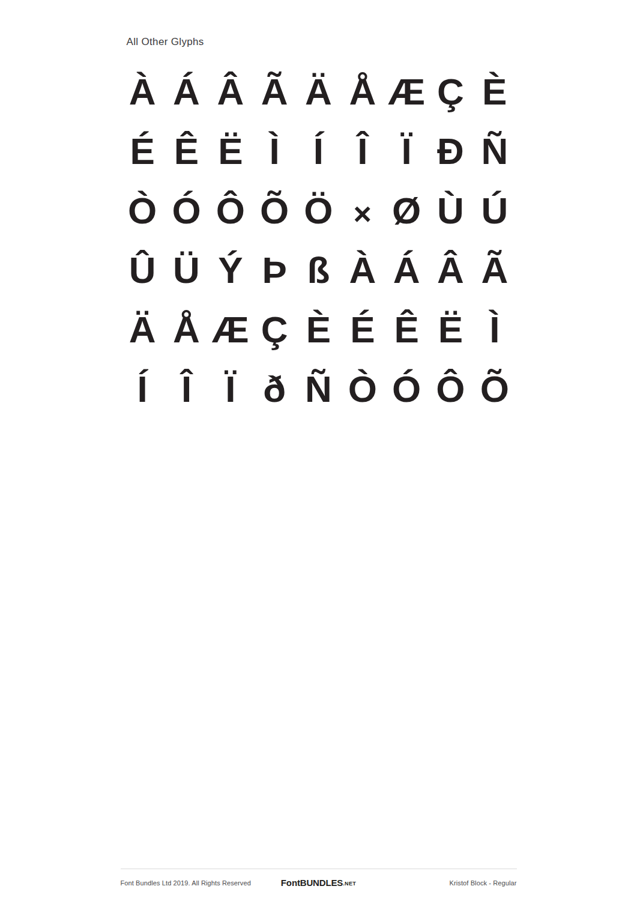All Other Glyphs
À
Á
Â
Ã
Ä
Å
Æ
Ç
È
É
Ê
Ë
Ì
Í
Î
Ï
Ð
Ñ
Ò
Ó
Ô
Õ
Ö
×
Ø
Ù
Ú
Û
Ü
Ý
Þ
ß
À
Á
Â
Ã
Ä
Å
Æ
Ç
È
É
Ê
Ë
Ì
Í
Î
Ï
ð
Ñ
Ò
Ó
Ô
Õ
Font Bundles Ltd 2019. All Rights Reserved
FontBUNDLES.NET
Kristof Block - Regular